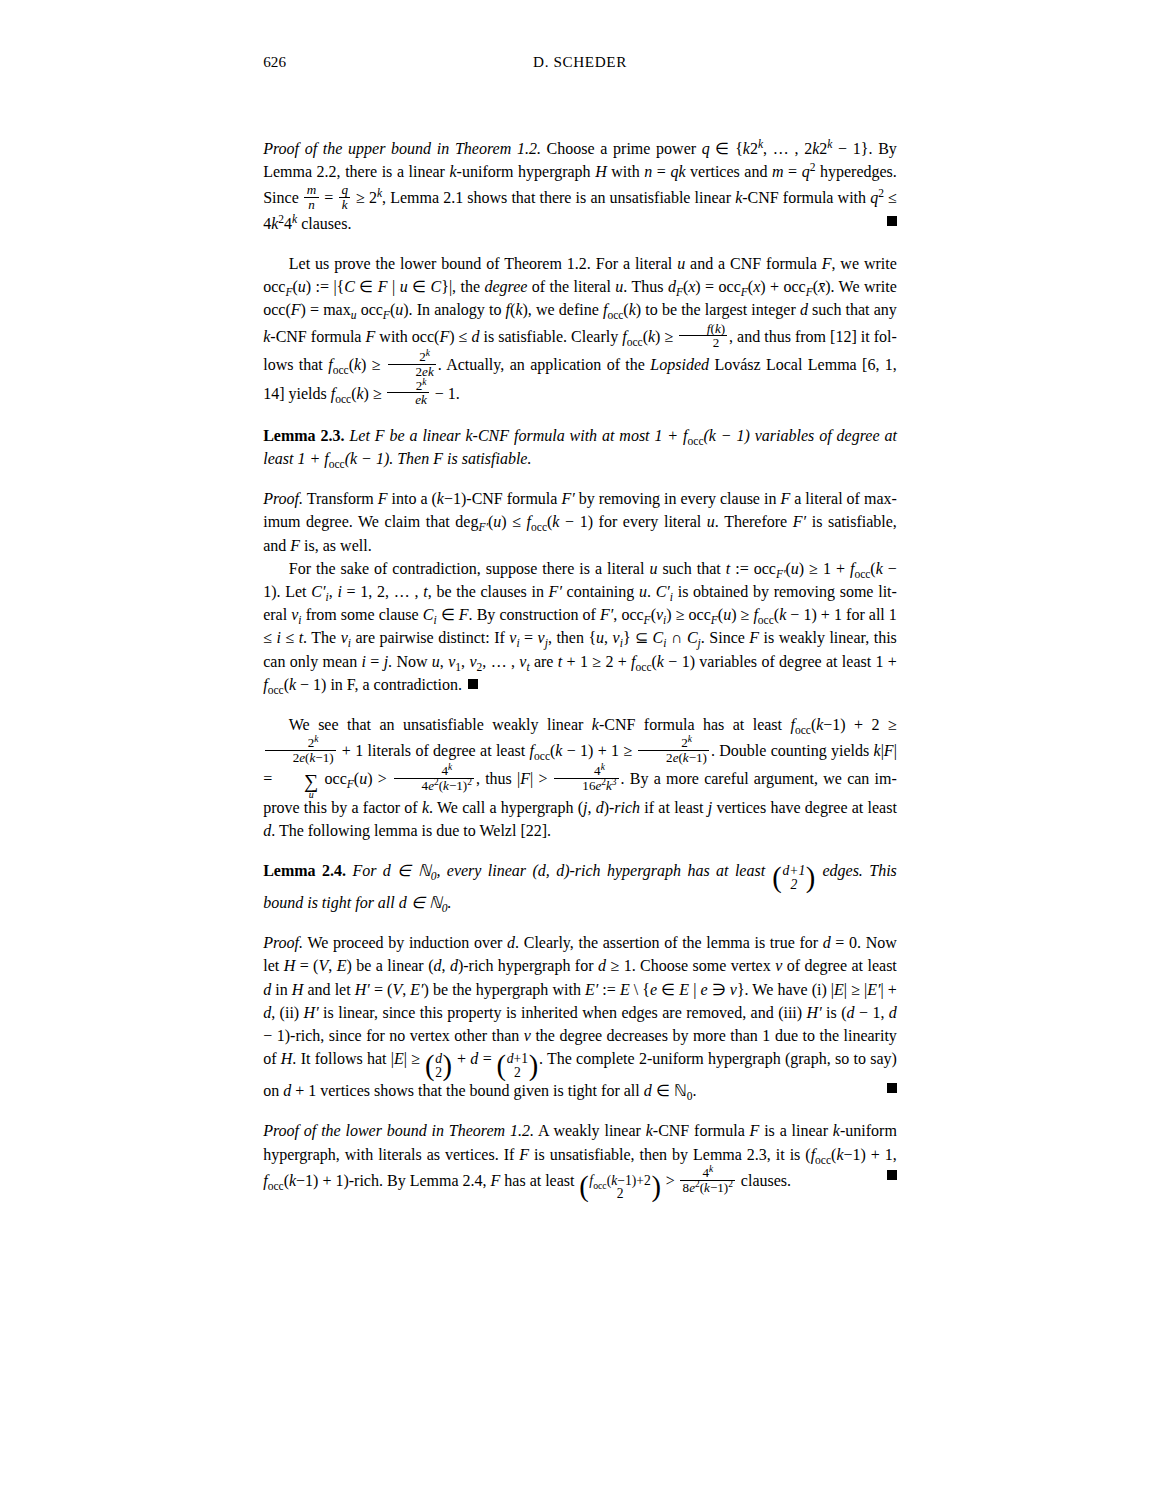626
D. SCHEDER
Proof of the upper bound in Theorem 1.2. Choose a prime power q ∈ {k2k, … , 2k2k − 1}. By Lemma 2.2, there is a linear k-uniform hypergraph H with n = qk vertices and m = q2 hyperedges. Since mn = qk ≥ 2k, Lemma 2.1 shows that there is an unsatisfiable linear k-CNF formula with q2 ≤ 4k24k clauses.
Let us prove the lower bound of Theorem 1.2. For a literal u and a CNF formula F, we write occF(u) := |{C ∈ F | u ∈ C}|, the degree of the literal u. Thus dF(x) = occF(x) + occF(x̄). We write occ(F) = maxu occF(u). In analogy to f(k), we define focc(k) to be the largest integer d such that any k-CNF formula F with occ(F) ≤ d is satisfiable. Clearly focc(k) ≥ f(k) 2, and thus from [12] it follows that focc(k) ≥ 2k 2ek. Actually, an application of the Lopsided Lovász Local Lemma [6, 1, 14] yields focc(k) ≥ 2k ek − 1.
Lemma 2.3. Let F be a linear k-CNF formula with at most 1 + focc(k − 1) variables of degree at least 1 + focc(k − 1). Then F is satisfiable.
Proof. Transform F into a (k−1)-CNF formula F′ by removing in every clause in F a literal of maximum degree. We claim that degF′(u) ≤ focc(k − 1) for every literal u. Therefore F′ is satisfiable, and F is, as well.
For the sake of contradiction, suppose there is a literal u such that t := occF′(u) ≥ 1 + focc(k − 1). Let C′i, i = 1, 2, … , t, be the clauses in F′ containing u. C′i is obtained by removing some literal vi from some clause Ci ∈ F. By construction of F′, occF(vi) ≥ occF(u) ≥ focc(k − 1) + 1 for all 1 ≤ i ≤ t. The vi are pairwise distinct: If vi = vj, then {u, vi} ⊆ Ci ∩ Cj. Since F is weakly linear, this can only mean i = j. Now u, v1, v2, … , vt are t + 1 ≥ 2 + focc(k − 1) variables of degree at least 1 + focc(k − 1) in F, a contradiction.
We see that an unsatisfiable weakly linear k-CNF formula has at least focc(k−1) + 2 ≥ 2k 2e(k−1) + 1 literals of degree at least focc(k − 1) + 1 ≥ 2k 2e(k−1). Double counting yields k|F| = ∑u occF(u) > 4k 4e2(k−1)2, thus |F| > 4k 16e2k3. By a more careful argument, we can improve this by a factor of k. We call a hypergraph (j, d)-rich if at least j vertices have degree at least d. The following lemma is due to Welzl [22].
Lemma 2.4. For d ∈ ℕ0, every linear (d, d)-rich hypergraph has at least (d+12) edges. This bound is tight for all d ∈ ℕ0.
Proof. We proceed by induction over d. Clearly, the assertion of the lemma is true for d = 0. Now let H = (V, E) be a linear (d, d)-rich hypergraph for d ≥ 1. Choose some vertex v of degree at least d in H and let H′ = (V, E′) be the hypergraph with E′ := E \ {e ∈ E | e ∋ v}. We have (i) |E| ≥ |E′| + d, (ii) H′ is linear, since this property is inherited when edges are removed, and (iii) H′ is (d − 1, d − 1)-rich, since for no vertex other than v the degree decreases by more than 1 due to the linearity of H. It follows hat |E| ≥ (d 2) + d = (d+12). The complete 2-uniform hypergraph (graph, so to say) on d + 1 vertices shows that the bound given is tight for all d ∈ ℕ0.
Proof of the lower bound in Theorem 1.2. A weakly linear k-CNF formula F is a linear k-uniform hypergraph, with literals as vertices. If F is unsatisfiable, then by Lemma 2.3, it is (focc(k−1) + 1, focc(k−1) + 1)-rich. By Lemma 2.4, F has at least (focc(k−1)+22) > 4k 8e2(k−1)2 clauses.